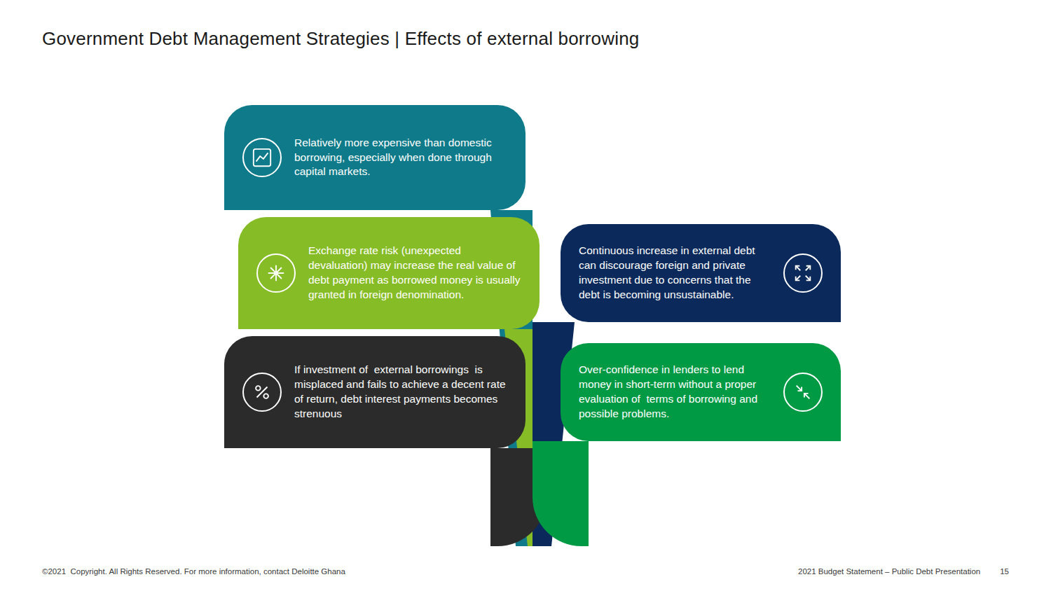Government Debt Management Strategies | Effects of external borrowing
Relatively more expensive than domestic borrowing, especially when done through capital markets.
Exchange rate risk (unexpected devaluation) may increase the real value of debt payment as borrowed money is usually granted in foreign denomination.
If investment of external borrowings is misplaced and fails to achieve a decent rate of return, debt interest payments becomes strenuous
Continuous increase in external debt can discourage foreign and private investment due to concerns that the debt is becoming unsustainable.
Over-confidence in lenders to lend money in short-term without a proper evaluation of terms of borrowing and possible problems.
©2021 Copyright. All Rights Reserved. For more information, contact Deloitte Ghana
2021 Budget Statement – Public Debt Presentation 15